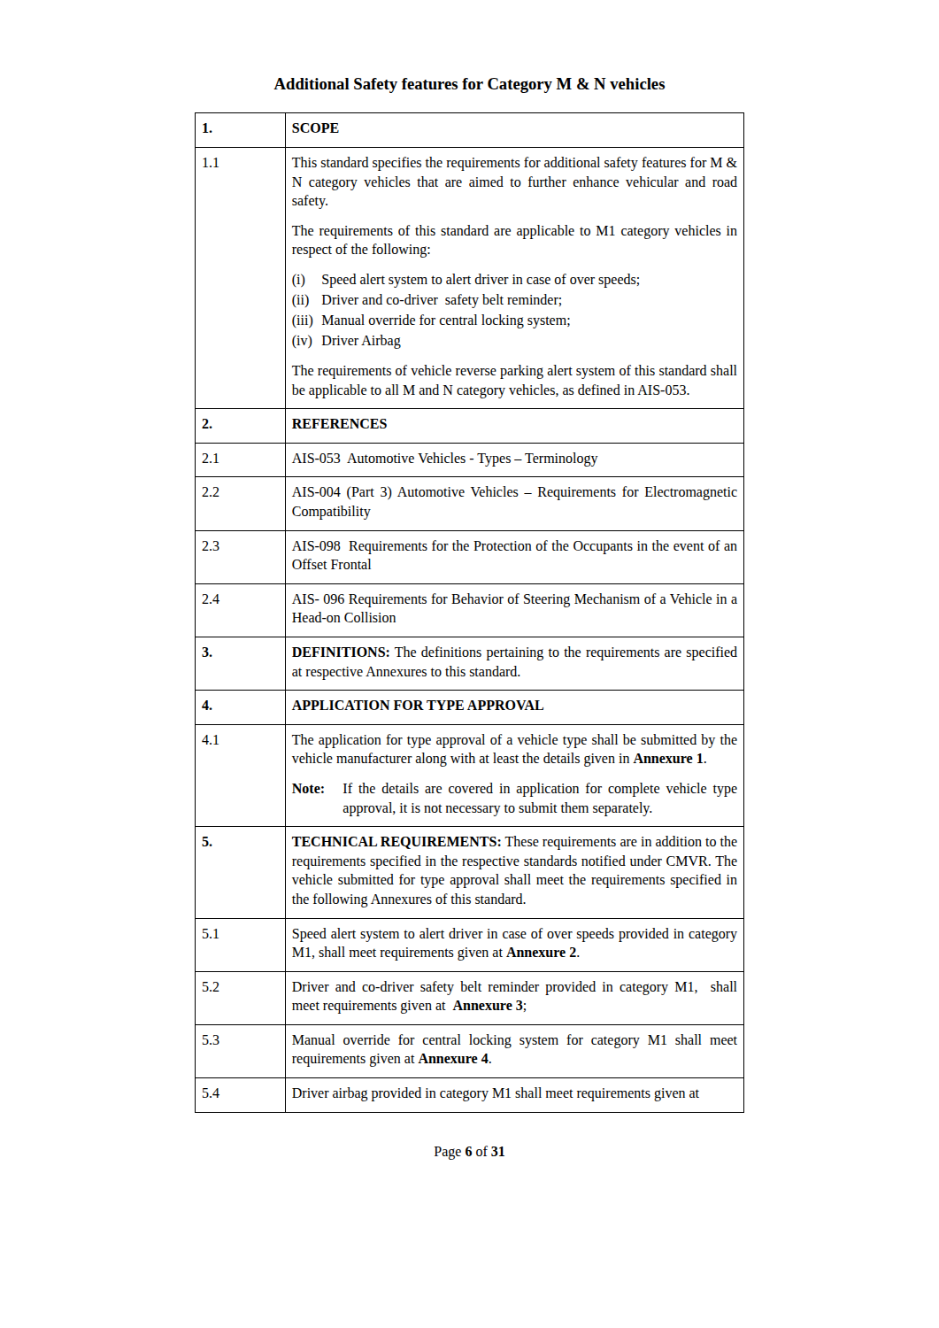Additional Safety features for Category M & N vehicles
| 1. | SCOPE |
| 1.1 | This standard specifies the requirements for additional safety features for M & N category vehicles that are aimed to further enhance vehicular and road safety. The requirements of this standard are applicable to M1 category vehicles in respect of the following: (i) Speed alert system to alert driver in case of over speeds; (ii) Driver and co-driver safety belt reminder; (iii) Manual override for central locking system; (iv) Driver Airbag The requirements of vehicle reverse parking alert system of this standard shall be applicable to all M and N category vehicles, as defined in AIS-053. |
| 2. | REFERENCES |
| 2.1 | AIS-053 Automotive Vehicles - Types – Terminology |
| 2.2 | AIS-004 (Part 3) Automotive Vehicles – Requirements for Electromagnetic Compatibility |
| 2.3 | AIS-098 Requirements for the Protection of the Occupants in the event of an Offset Frontal |
| 2.4 | AIS- 096 Requirements for Behavior of Steering Mechanism of a Vehicle in a Head-on Collision |
| 3. | DEFINITIONS: The definitions pertaining to the requirements are specified at respective Annexures to this standard. |
| 4. | APPLICATION FOR TYPE APPROVAL |
| 4.1 | The application for type approval of a vehicle type shall be submitted by the vehicle manufacturer along with at least the details given in Annexure 1 . Note: If the details are covered in application for complete vehicle type approval, it is not necessary to submit them separately. |
| 5. | TECHNICAL REQUIREMENTS: These requirements are in addition to the requirements specified in the respective standards notified under CMVR. The vehicle submitted for type approval shall meet the requirements specified in the following Annexures of this standard. |
| 5.1 | Speed alert system to alert driver in case of over speeds provided in category M1, shall meet requirements given at Annexure 2 . |
| 5.2 | Driver and co-driver safety belt reminder provided in category M1, shall meet requirements given at Annexure 3 ; |
| 5.3 | Manual override for central locking system for category M1 shall meet requirements given at Annexure 4 . |
| 5.4 | Driver airbag provided in category M1 shall meet requirements given at |
Page 6 of 31